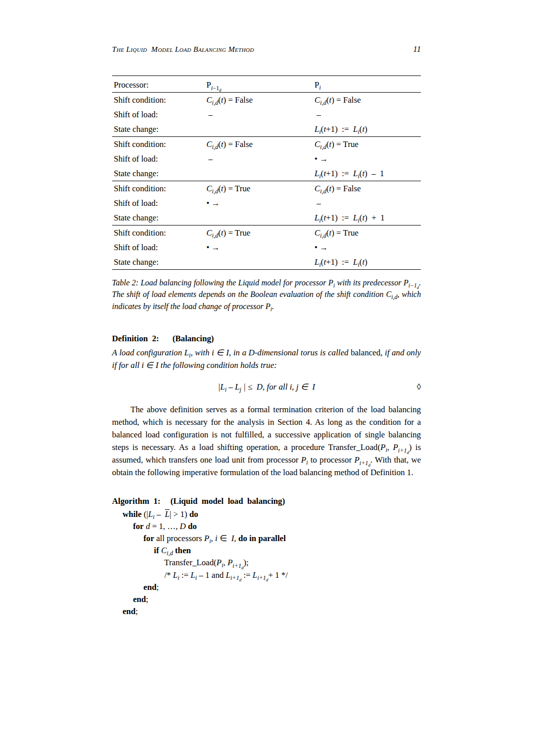The Liquid Model Load Balancing Method 11
| Processor: | P i −1 d | P i |
| Shift condition: | C i,d ( t ) = False | C i,d ( t ) = False |
| Shift of load: | – | – |
| State change: | | L i ( t +1) := L i ( t ) |
| Shift condition: | C i,d ( t ) = False | C i,d ( t ) = True |
| Shift of load: | – | • → |
| State change: | | L i ( t +1) := L i ( t ) – 1 |
| Shift condition: | C i,d ( t ) = True | C i,d ( t ) = False |
| Shift of load: | • → | – |
| State change: | | L i ( t +1) := L i ( t ) + 1 |
| Shift condition: | C i,d ( t ) = True | C i,d ( t ) = True |
| Shift of load: | • → | • → |
| State change: | | L i ( t +1) := L i ( t ) |
Table 2: Load balancing following the Liquid model for processor Pi with its predecessor Pi−1d. The shift of load elements depends on the Boolean evaluation of the shift condition Ci,d, which indicates by itself the load change of processor Pi.
Definition 2: (Balancing)
A load configuration Li, with i ∈ I, in a D-dimensional torus is called balanced, if and only if for all i ∈ I the following condition holds true:
|Li – Lj | ≤ D, for all i, j ∈ I ◊
The above definition serves as a formal termination criterion of the load balancing method, which is necessary for the analysis in Section 4. As long as the condition for a balanced load configuration is not fulfilled, a successive application of single balancing steps is necessary. As a load shifting operation, a procedure Transfer_Load(Pi, Pi+1d) is assumed, which transfers one load unit from processor Pi to processor Pi+1d. With that, we obtain the following imperative formulation of the load balancing method of Definition 1.
Algorithm 1: (Liquid model load balancing)
     while (|Li –  L| > 1) do
          for d = 1, …, D do
               for all processors Pi, i ∈  I, do in parallel
                    if Ci,d then
                         Transfer_Load(Pi, Pi+1d);
                         /* Li := Li – 1 and Li+1d := Li+1d+ 1 */
               end;
          end;
     end;